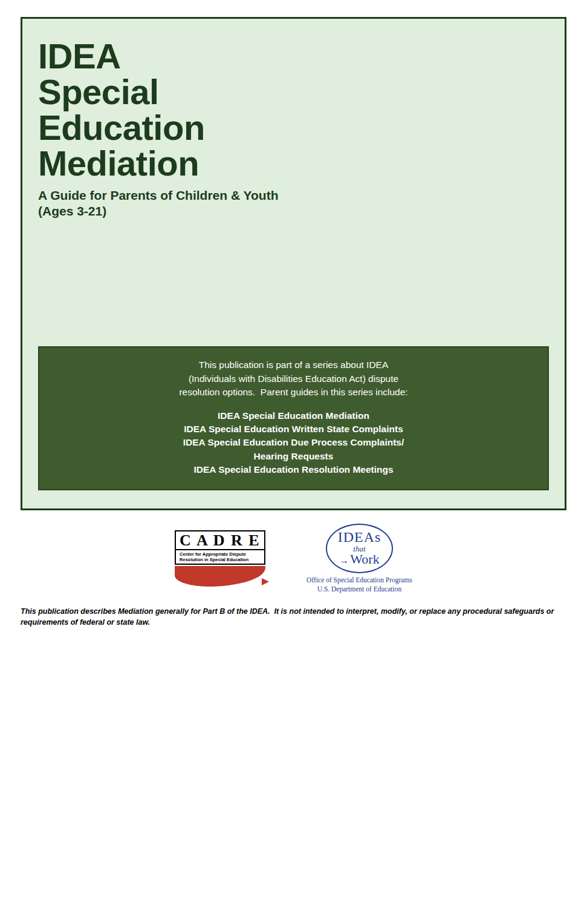IDEA
Special
Education
Mediation
A Guide for Parents of Children & Youth
(Ages 3-21)
This publication is part of a series about IDEA
(Individuals with Disabilities Education Act) dispute
resolution options. Parent guides in this series include:
IDEA Special Education Mediation
IDEA Special Education Written State Complaints
IDEA Special Education Due Process Complaints/
Hearing Requests
IDEA Special Education Resolution Meetings
| C A D R E Center for Appropriate Dispute Resolution in Special Education | IDEAs that → Work Office of Special Education Programs U.S. Department of Education |
This publication describes Mediation generally for Part B of the IDEA. It is not intended to interpret, modify, or replace any procedural safeguards or requirements of federal or state law.